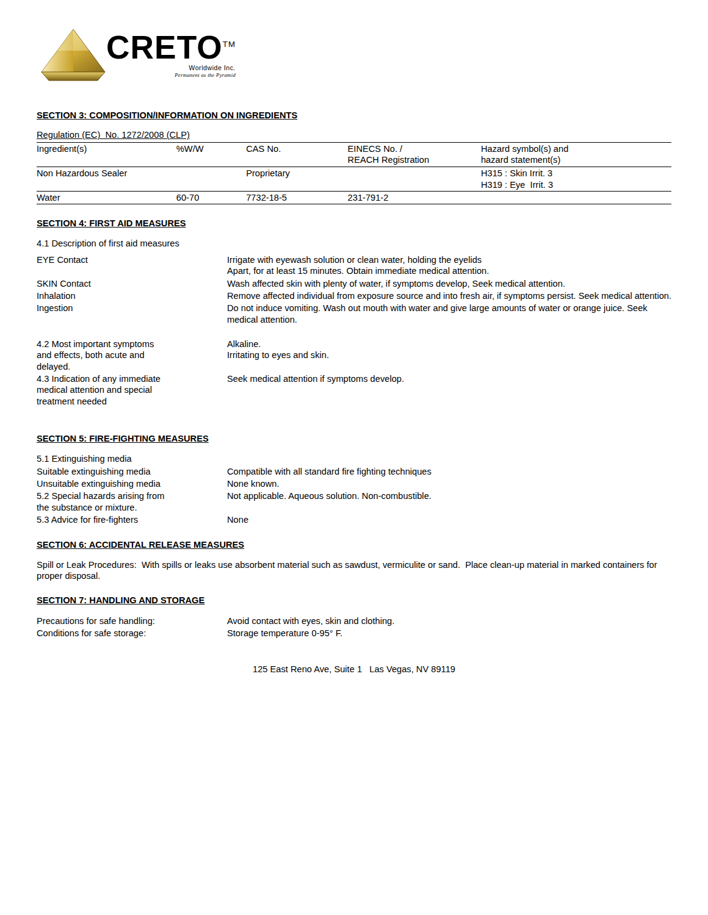CRETOTM
Worldwide Inc.
Permanent as the Pyramid
SECTION 3: COMPOSITION/INFORMATION ON INGREDIENTS
Regulation (EC) No. 1272/2008 (CLP)
| Ingredient(s) | %W/W | CAS No. | EINECS No. / REACH Registration | Hazard symbol(s) and hazard statement(s) |
| Non Hazardous Sealer | | Proprietary | | H315 : Skin Irrit. 3 H319 : Eye Irrit. 3 |
| Water | 60-70 | 7732-18-5 | 231-791-2 | |
SECTION 4: FIRST AID MEASURES
4.1 Description of first aid measures
| EYE Contact | Irrigate with eyewash solution or clean water, holding the eyelids Apart, for at least 15 minutes. Obtain immediate medical attention. |
| SKIN Contact | Wash affected skin with plenty of water, if symptoms develop, Seek medical attention. |
| Inhalation | Remove affected individual from exposure source and into fresh air, if symptoms persist. Seek medical attention. |
| Ingestion | Do not induce vomiting. Wash out mouth with water and give large amounts of water or orange juice. Seek medical attention. |
| 4.2 Most important symptoms and effects, both acute and delayed. | Alkaline. Irritating to eyes and skin. |
| 4.3 Indication of any immediate medical attention and special treatment needed | Seek medical attention if symptoms develop. |
SECTION 5: FIRE-FIGHTING MEASURES
| 5.1 Extinguishing media | |
| Suitable extinguishing media | Compatible with all standard fire fighting techniques |
| Unsuitable extinguishing media | None known. |
| 5.2 Special hazards arising from the substance or mixture. | Not applicable. Aqueous solution. Non-combustible. |
| 5.3 Advice for fire-fighters | None |
SECTION 6: ACCIDENTAL RELEASE MEASURES
Spill or Leak Procedures: With spills or leaks use absorbent material such as sawdust, vermiculite or sand. Place clean-up material in marked containers for proper disposal.
SECTION 7: HANDLING AND STORAGE
| Precautions for safe handling: | Avoid contact with eyes, skin and clothing. |
| Conditions for safe storage: | Storage temperature 0-95° F. |
125 East Reno Ave, Suite 1 Las Vegas, NV 89119